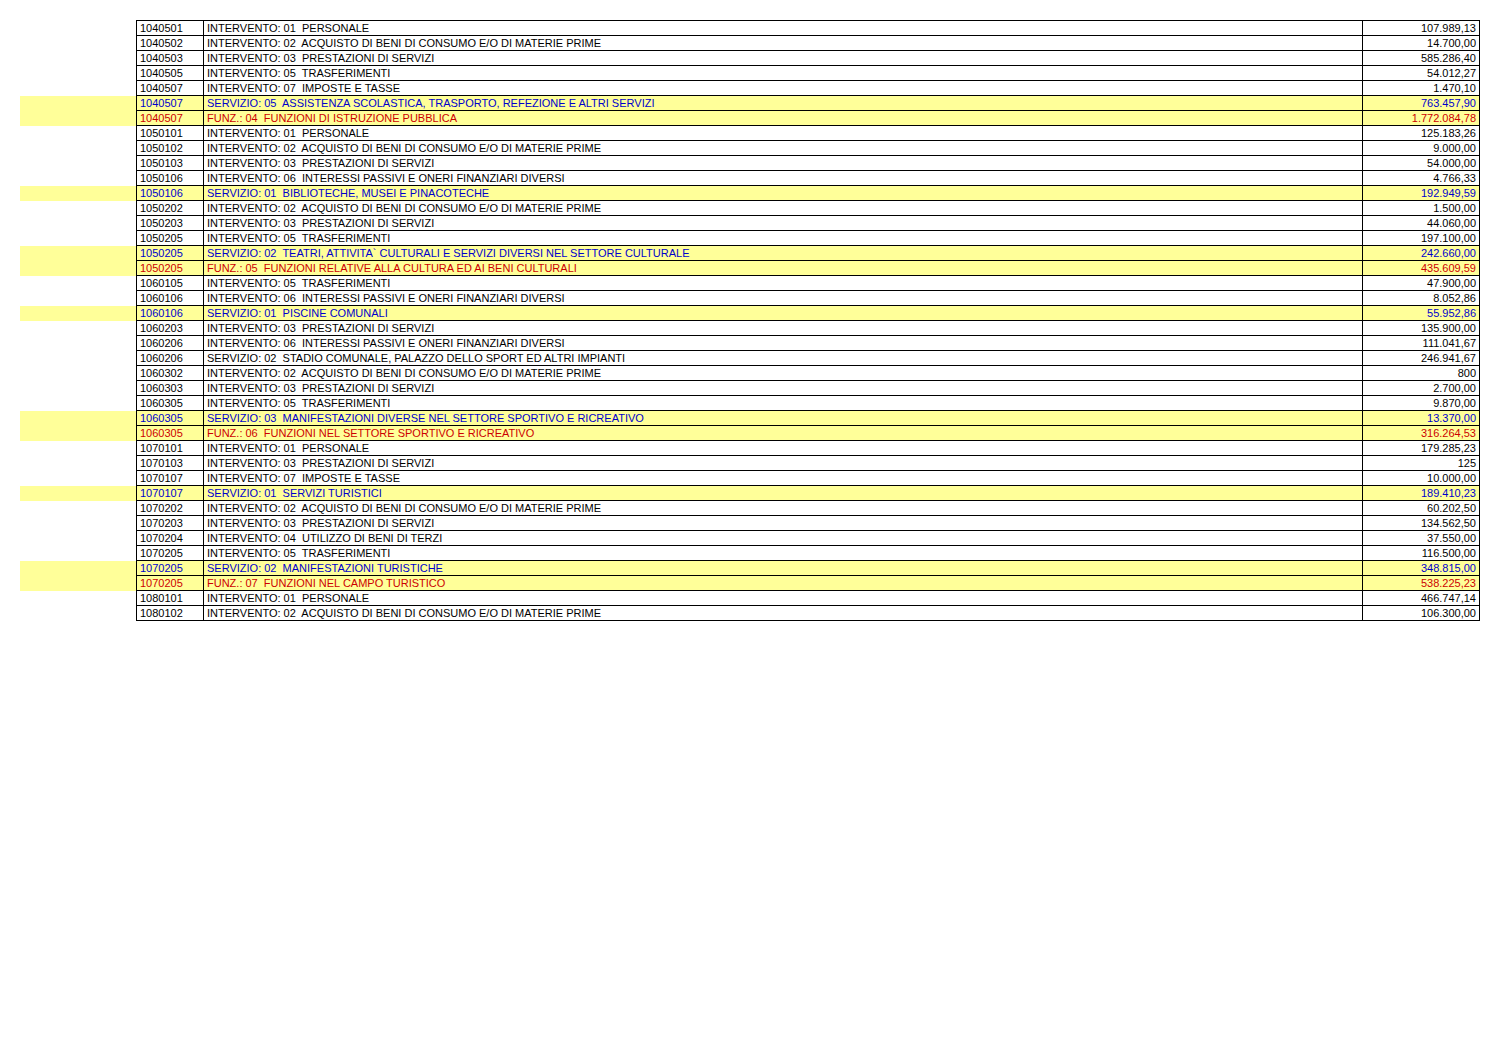| | 1040501 | INTERVENTO: 01 PERSONALE | 107.989,13 |
| | 1040502 | INTERVENTO: 02 ACQUISTO DI BENI DI CONSUMO E/O DI MATERIE PRIME | 14.700,00 |
| | 1040503 | INTERVENTO: 03 PRESTAZIONI DI SERVIZI | 585.286,40 |
| | 1040505 | INTERVENTO: 05 TRASFERIMENTI | 54.012,27 |
| | 1040507 | INTERVENTO: 07 IMPOSTE E TASSE | 1.470,10 |
| | 1040507 | SERVIZIO: 05 ASSISTENZA SCOLASTICA, TRASPORTO, REFEZIONE E ALTRI SERVIZI | 763.457,90 |
| | 1040507 | FUNZ.: 04 FUNZIONI DI ISTRUZIONE PUBBLICA | 1.772.084,78 |
| | 1050101 | INTERVENTO: 01 PERSONALE | 125.183,26 |
| | 1050102 | INTERVENTO: 02 ACQUISTO DI BENI DI CONSUMO E/O DI MATERIE PRIME | 9.000,00 |
| | 1050103 | INTERVENTO: 03 PRESTAZIONI DI SERVIZI | 54.000,00 |
| | 1050106 | INTERVENTO: 06 INTERESSI PASSIVI E ONERI FINANZIARI DIVERSI | 4.766,33 |
| | 1050106 | SERVIZIO: 01 BIBLIOTECHE, MUSEI E PINACOTECHE | 192.949,59 |
| | 1050202 | INTERVENTO: 02 ACQUISTO DI BENI DI CONSUMO E/O DI MATERIE PRIME | 1.500,00 |
| | 1050203 | INTERVENTO: 03 PRESTAZIONI DI SERVIZI | 44.060,00 |
| | 1050205 | INTERVENTO: 05 TRASFERIMENTI | 197.100,00 |
| | 1050205 | SERVIZIO: 02 TEATRI, ATTIVITA` CULTURALI E SERVIZI DIVERSI NEL SETTORE CULTURALE | 242.660,00 |
| | 1050205 | FUNZ.: 05 FUNZIONI RELATIVE ALLA CULTURA ED AI BENI CULTURALI | 435.609,59 |
| | 1060105 | INTERVENTO: 05 TRASFERIMENTI | 47.900,00 |
| | 1060106 | INTERVENTO: 06 INTERESSI PASSIVI E ONERI FINANZIARI DIVERSI | 8.052,86 |
| | 1060106 | SERVIZIO: 01 PISCINE COMUNALI | 55.952,86 |
| | 1060203 | INTERVENTO: 03 PRESTAZIONI DI SERVIZI | 135.900,00 |
| | 1060206 | INTERVENTO: 06 INTERESSI PASSIVI E ONERI FINANZIARI DIVERSI | 111.041,67 |
| | 1060206 | SERVIZIO: 02 STADIO COMUNALE, PALAZZO DELLO SPORT ED ALTRI IMPIANTI | 246.941,67 |
| | 1060302 | INTERVENTO: 02 ACQUISTO DI BENI DI CONSUMO E/O DI MATERIE PRIME | 800 |
| | 1060303 | INTERVENTO: 03 PRESTAZIONI DI SERVIZI | 2.700,00 |
| | 1060305 | INTERVENTO: 05 TRASFERIMENTI | 9.870,00 |
| | 1060305 | SERVIZIO: 03 MANIFESTAZIONI DIVERSE NEL SETTORE SPORTIVO E RICREATIVO | 13.370,00 |
| | 1060305 | FUNZ.: 06 FUNZIONI NEL SETTORE SPORTIVO E RICREATIVO | 316.264,53 |
| | 1070101 | INTERVENTO: 01 PERSONALE | 179.285,23 |
| | 1070103 | INTERVENTO: 03 PRESTAZIONI DI SERVIZI | 125 |
| | 1070107 | INTERVENTO: 07 IMPOSTE E TASSE | 10.000,00 |
| | 1070107 | SERVIZIO: 01 SERVIZI TURISTICI | 189.410,23 |
| | 1070202 | INTERVENTO: 02 ACQUISTO DI BENI DI CONSUMO E/O DI MATERIE PRIME | 60.202,50 |
| | 1070203 | INTERVENTO: 03 PRESTAZIONI DI SERVIZI | 134.562,50 |
| | 1070204 | INTERVENTO: 04 UTILIZZO DI BENI DI TERZI | 37.550,00 |
| | 1070205 | INTERVENTO: 05 TRASFERIMENTI | 116.500,00 |
| | 1070205 | SERVIZIO: 02 MANIFESTAZIONI TURISTICHE | 348.815,00 |
| | 1070205 | FUNZ.: 07 FUNZIONI NEL CAMPO TURISTICO | 538.225,23 |
| | 1080101 | INTERVENTO: 01 PERSONALE | 466.747,14 |
| | 1080102 | INTERVENTO: 02 ACQUISTO DI BENI DI CONSUMO E/O DI MATERIE PRIME | 106.300,00 |